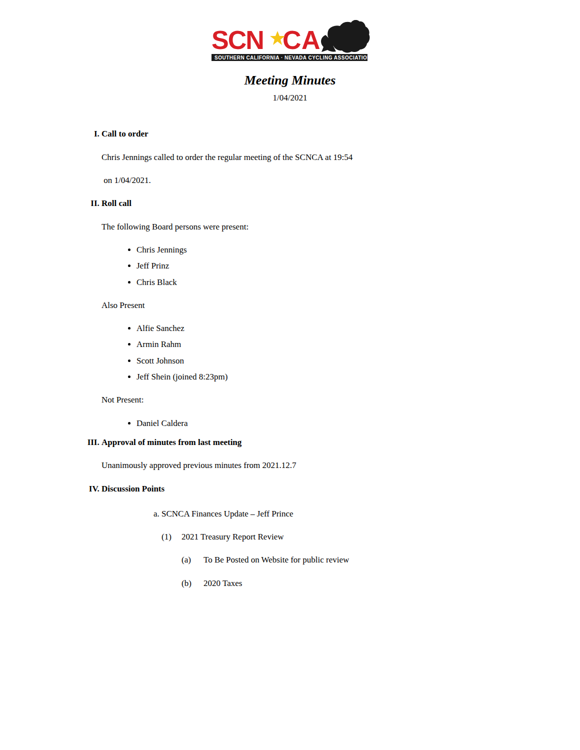SCN C A SOUTHERN CALIFORNIA · NEVADA CYCLING ASSOCIATION
Meeting Minutes
1/04/2021
Call to order
Chris Jennings called to order the regular meeting of the SCNCA at 19:54
on 1/04/2021.
Roll call
The following Board persons were present:
Chris Jennings
Jeff Prinz
Chris Black
Also Present
Alfie Sanchez
Armin Rahm
Scott Johnson
Jeff Shein (joined 8:23pm)
Not Present:
Daniel Caldera
Approval of minutes from last meeting
Unanimously approved previous minutes from 2021.12.7
Discussion Points
SCNCA Finances Update – Jeff Prince
2021 Treasury Report Review
To Be Posted on Website for public review
2020 Taxes